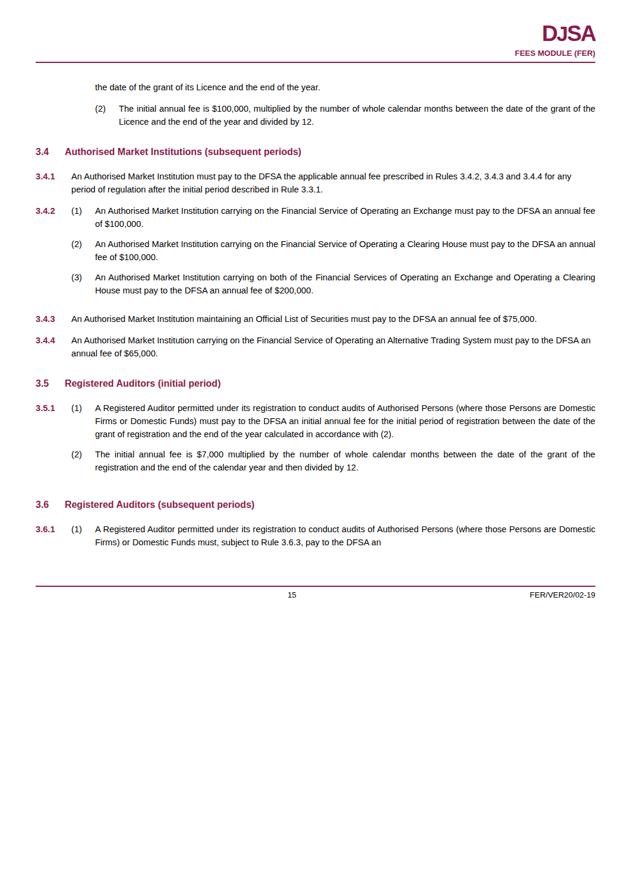DJSA
FEES MODULE (FER)
the date of the grant of its Licence and the end of the year.
(2)
The initial annual fee is $100,000, multiplied by the number of whole calendar months between the date of the grant of the Licence and the end of the year and divided by 12.
3.4 Authorised Market Institutions (subsequent periods)
3.4.1
An Authorised Market Institution must pay to the DFSA the applicable annual fee prescribed in Rules 3.4.2, 3.4.3 and 3.4.4 for any period of regulation after the initial period described in Rule 3.3.1.
3.4.2
(1)
An Authorised Market Institution carrying on the Financial Service of Operating an Exchange must pay to the DFSA an annual fee of $100,000.
(2)
An Authorised Market Institution carrying on the Financial Service of Operating a Clearing House must pay to the DFSA an annual fee of $100,000.
(3)
An Authorised Market Institution carrying on both of the Financial Services of Operating an Exchange and Operating a Clearing House must pay to the DFSA an annual fee of $200,000.
3.4.3
An Authorised Market Institution maintaining an Official List of Securities must pay to the DFSA an annual fee of $75,000.
3.4.4
An Authorised Market Institution carrying on the Financial Service of Operating an Alternative Trading System must pay to the DFSA an annual fee of $65,000.
3.5 Registered Auditors (initial period)
3.5.1
(1)
A Registered Auditor permitted under its registration to conduct audits of Authorised Persons (where those Persons are Domestic Firms or Domestic Funds) must pay to the DFSA an initial annual fee for the initial period of registration between the date of the grant of registration and the end of the year calculated in accordance with (2).
(2)
The initial annual fee is $7,000 multiplied by the number of whole calendar months between the date of the grant of the registration and the end of the calendar year and then divided by 12.
3.6 Registered Auditors (subsequent periods)
3.6.1
(1)
A Registered Auditor permitted under its registration to conduct audits of Authorised Persons (where those Persons are Domestic Firms) or Domestic Funds must, subject to Rule 3.6.3, pay to the DFSA an
15
FER/VER20/02-19